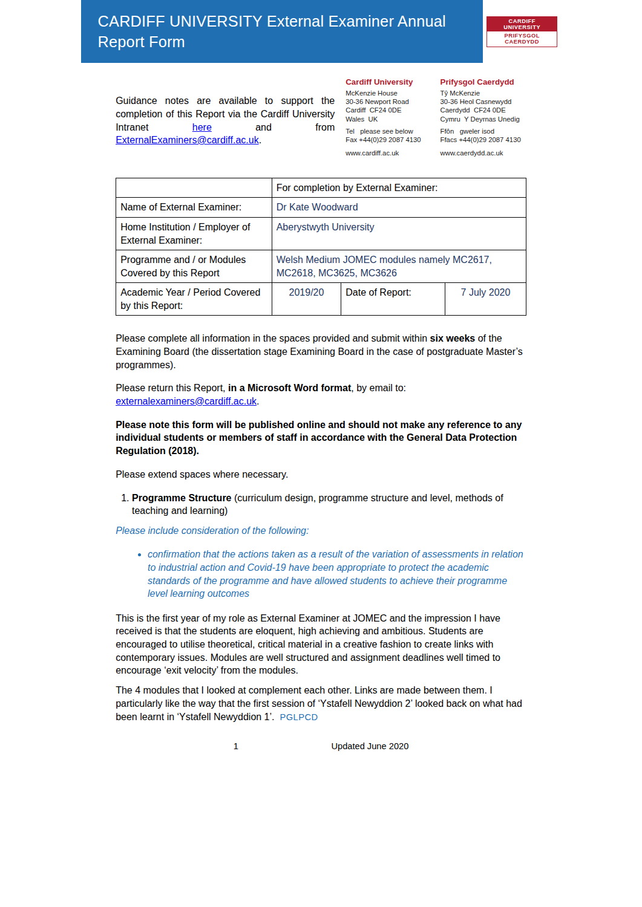CARDIFF UNIVERSITY External Examiner Annual Report Form
CARDIFF
UNIVERSITY
PRIFYSGOL
CAERDYDD
Guidance notes are available to support the completion of this Report via the Cardiff University Intranet here and from ExternalExaminers@cardiff.ac.uk.
Cardiff University
McKenzie House
30-36 Newport Road
Cardiff CF24 0DE
Wales UK
Tel please see below
Fax +44(0)29 2087 4130
www.cardiff.ac.uk
Prifysgol Caerdydd
Tŷ McKenzie
30-36 Heol Casnewydd
Caerdydd CF24 0DE
Cymru Y Deyrnas Unedig
Ffôn gweler isod
Ffacs +44(0)29 2087 4130
www.caerdydd.ac.uk
| | For completion by External Examiner: |
| Name of External Examiner: | Dr Kate Woodward |
| Home Institution / Employer of External Examiner: | Aberystwyth University |
| Programme and / or Modules Covered by this Report | Welsh Medium JOMEC modules namely MC2617, MC2618, MC3625, MC3626 |
| Academic Year / Period Covered by this Report: | 2019/20 | Date of Report: | 7 July 2020 |
Please complete all information in the spaces provided and submit within six weeks of the Examining Board (the dissertation stage Examining Board in the case of postgraduate Master’s programmes).
Please return this Report, in a Microsoft Word format, by email to: externalexaminers@cardiff.ac.uk.
Please note this form will be published online and should not make any reference to any individual students or members of staff in accordance with the General Data Protection Regulation (2018).
Please extend spaces where necessary.
Programme Structure (curriculum design, programme structure and level, methods of teaching and learning)
Please include consideration of the following:
confirmation that the actions taken as a result of the variation of assessments in relation to industrial action and Covid-19 have been appropriate to protect the academic standards of the programme and have allowed students to achieve their programme level learning outcomes
This is the first year of my role as External Examiner at JOMEC and the impression I have received is that the students are eloquent, high achieving and ambitious. Students are encouraged to utilise theoretical, critical material in a creative fashion to create links with contemporary issues. Modules are well structured and assignment deadlines well timed to encourage ‘exit velocity’ from the modules.
The 4 modules that I looked at complement each other. Links are made between them. I particularly like the way that the first session of ‘Ystafell Newyddion 2’ looked back on what had been learnt in ‘Ystafell Newyddion 1’. PGLPCD
1 Updated June 2020